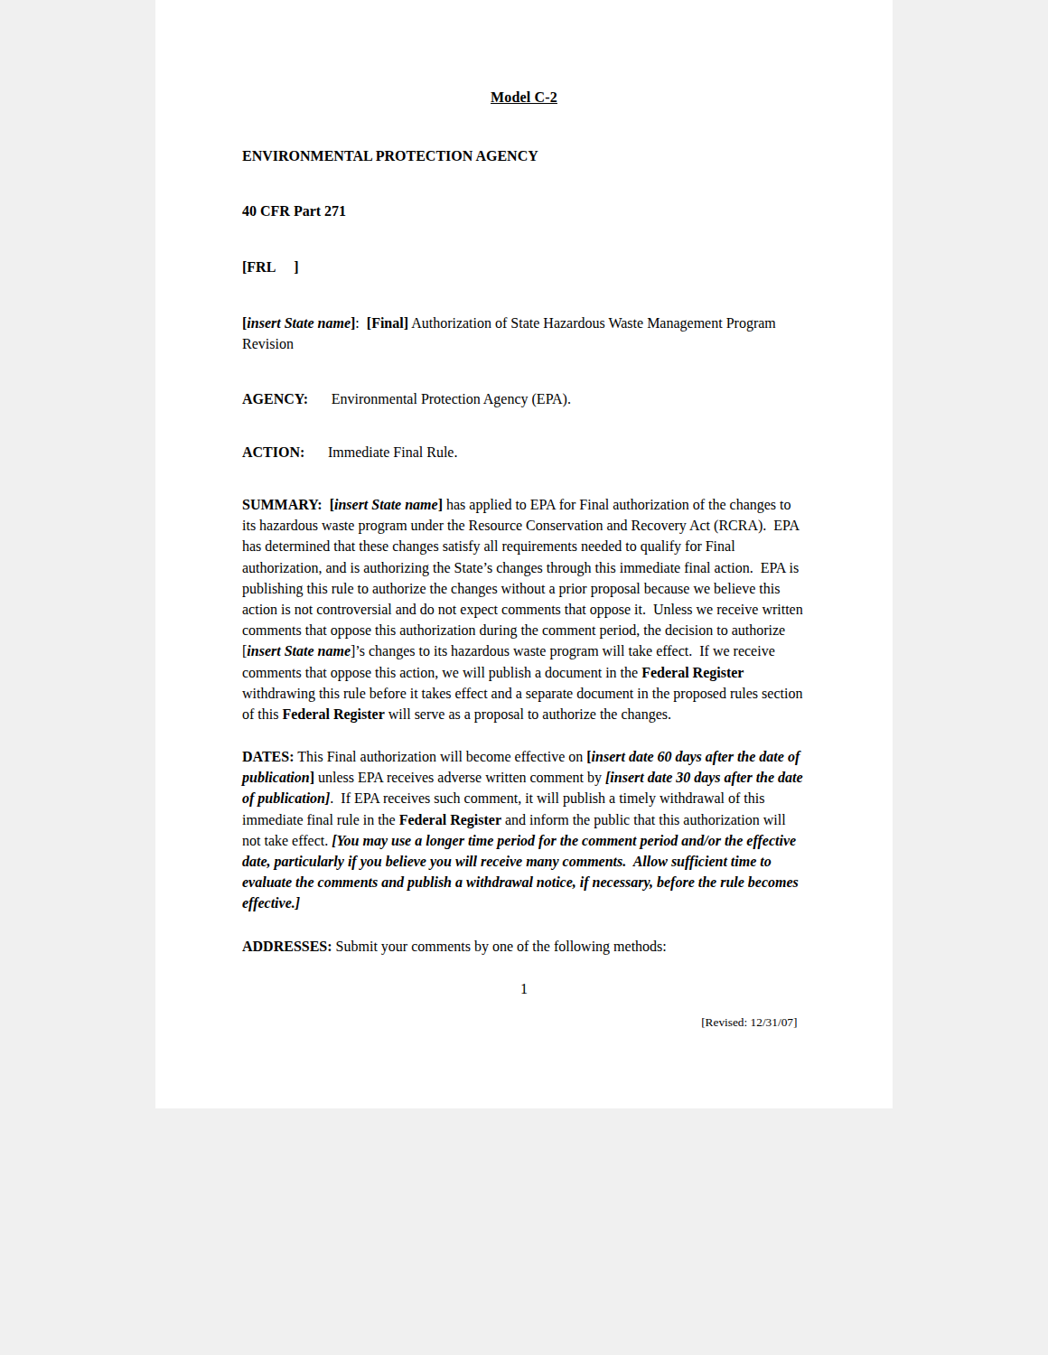Model C-2
ENVIRONMENTAL PROTECTION AGENCY
40 CFR Part 271
[FRL ]
[insert State name]: [Final] Authorization of State Hazardous Waste Management Program Revision
AGENCY: Environmental Protection Agency (EPA).
ACTION: Immediate Final Rule.
SUMMARY: [insert State name] has applied to EPA for Final authorization of the changes to its hazardous waste program under the Resource Conservation and Recovery Act (RCRA). EPA has determined that these changes satisfy all requirements needed to qualify for Final authorization, and is authorizing the State’s changes through this immediate final action. EPA is publishing this rule to authorize the changes without a prior proposal because we believe this action is not controversial and do not expect comments that oppose it. Unless we receive written comments that oppose this authorization during the comment period, the decision to authorize [insert State name]’s changes to its hazardous waste program will take effect. If we receive comments that oppose this action, we will publish a document in the Federal Register withdrawing this rule before it takes effect and a separate document in the proposed rules section of this Federal Register will serve as a proposal to authorize the changes.
DATES: This Final authorization will become effective on [insert date 60 days after the date of publication] unless EPA receives adverse written comment by [insert date 30 days after the date of publication]. If EPA receives such comment, it will publish a timely withdrawal of this immediate final rule in the Federal Register and inform the public that this authorization will not take effect. [You may use a longer time period for the comment period and/or the effective date, particularly if you believe you will receive many comments. Allow sufficient time to evaluate the comments and publish a withdrawal notice, if necessary, before the rule becomes effective.]
ADDRESSES: Submit your comments by one of the following methods:
1
[Revised: 12/31/07]